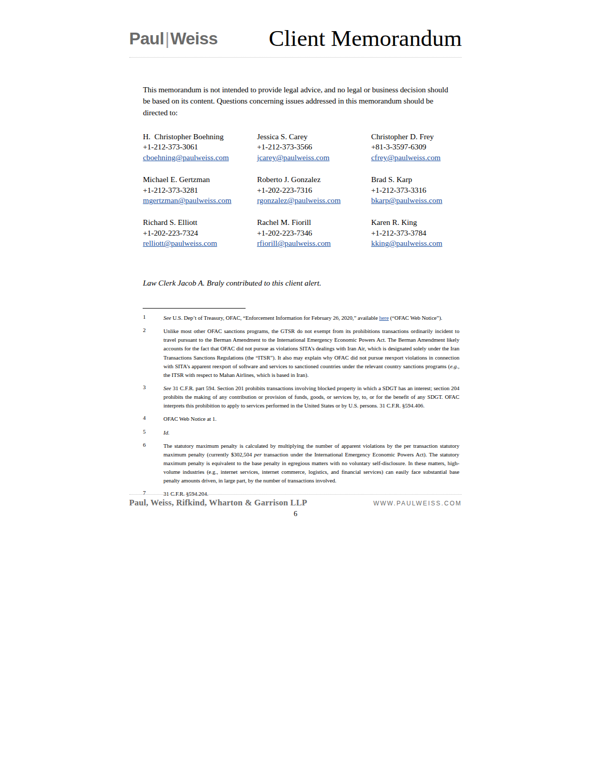Paul|Weiss
Client Memorandum
This memorandum is not intended to provide legal advice, and no legal or business decision should be based on its content. Questions concerning issues addressed in this memorandum should be directed to:
| H. Christopher Boehning +1-212-373-3061 cboehning@paulweiss.com | Jessica S. Carey +1-212-373-3566 jcarey@paulweiss.com | Christopher D. Frey +81-3-3597-6309 cfrey@paulweiss.com |
| Michael E. Gertzman +1-212-373-3281 mgertzman@paulweiss.com | Roberto J. Gonzalez +1-202-223-7316 rgonzalez@paulweiss.com | Brad S. Karp +1-212-373-3316 bkarp@paulweiss.com |
| Richard S. Elliott +1-202-223-7324 relliott@paulweiss.com | Rachel M. Fiorill +1-202-223-7346 rfiorill@paulweiss.com | Karen R. King +1-212-373-3784 kking@paulweiss.com |
Law Clerk Jacob A. Braly contributed to this client alert.
1 See U.S. Dep’t of Treasury, OFAC, “Enforcement Information for February 26, 2020,” available here (“OFAC Web Notice”).
2 Unlike most other OFAC sanctions programs, the GTSR do not exempt from its prohibitions transactions ordinarily incident to travel pursuant to the Berman Amendment to the International Emergency Economic Powers Act. The Berman Amendment likely accounts for the fact that OFAC did not pursue as violations SITA’s dealings with Iran Air, which is designated solely under the Iran Transactions Sanctions Regulations (the “ITSR”). It also may explain why OFAC did not pursue reexport violations in connection with SITA’s apparent reexport of software and services to sanctioned countries under the relevant country sanctions programs (e.g., the ITSR with respect to Mahan Airlines, which is based in Iran).
3 See 31 C.F.R. part 594. Section 201 prohibits transactions involving blocked property in which a SDGT has an interest; section 204 prohibits the making of any contribution or provision of funds, goods, or services by, to, or for the benefit of any SDGT. OFAC interprets this prohibition to apply to services performed in the United States or by U.S. persons. 31 C.F.R. §594.406.
4 OFAC Web Notice at 1.
5 Id.
6 The statutory maximum penalty is calculated by multiplying the number of apparent violations by the per transaction statutory maximum penalty (currently $302,504 per transaction under the International Emergency Economic Powers Act). The statutory maximum penalty is equivalent to the base penalty in egregious matters with no voluntary self-disclosure. In these matters, high-volume industries (e.g., internet services, internet commerce, logistics, and financial services) can easily face substantial base penalty amounts driven, in large part, by the number of transactions involved.
7 31 C.F.R. §594.204.
Paul, Weiss, Rifkind, Wharton & Garrison LLP
WWW.PAULWEISS.COM
6